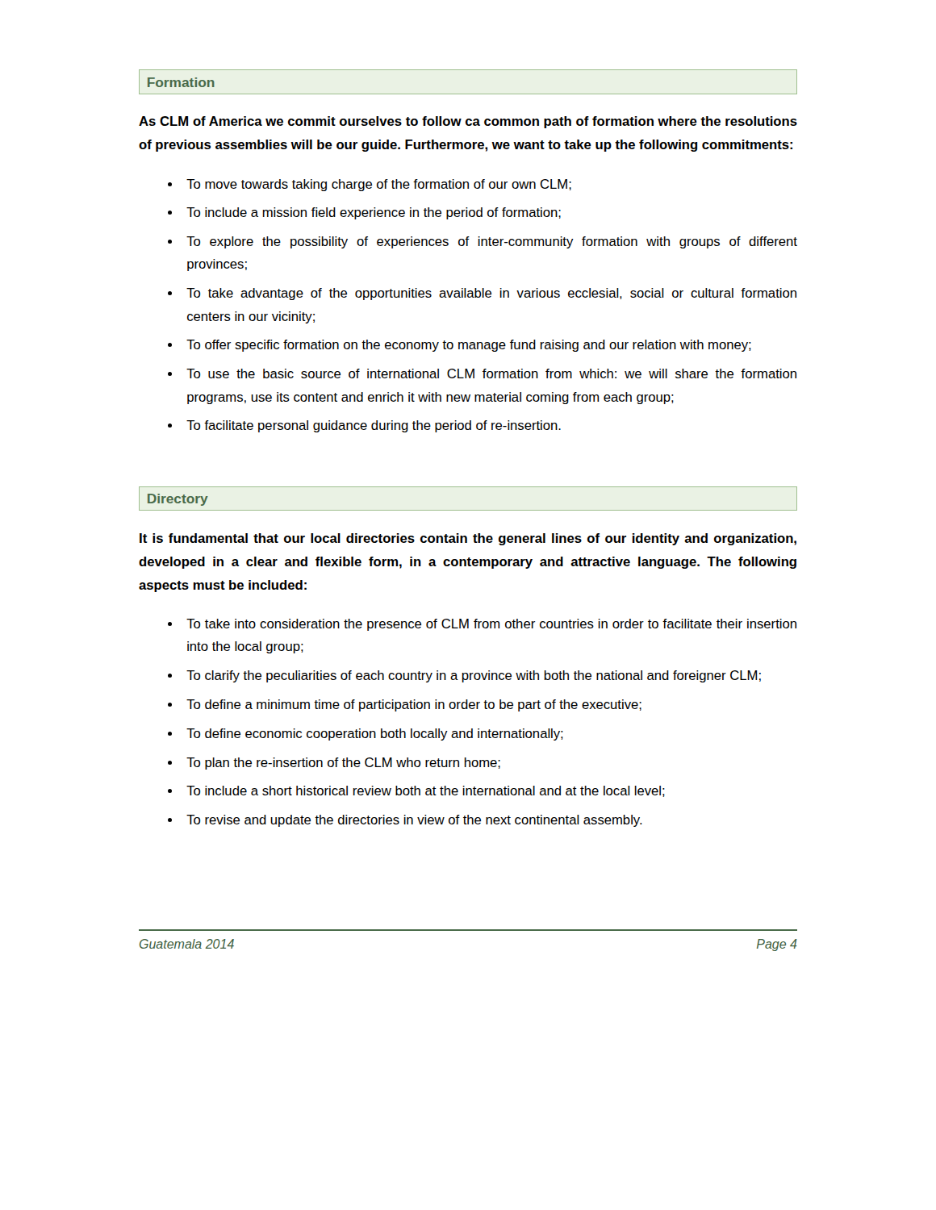Formation
As CLM of America we commit ourselves to follow ca common path of formation where the resolutions of previous assemblies will be our guide. Furthermore, we want to take up the following commitments:
To move towards taking charge of the formation of our own CLM;
To include a mission field experience in the period of formation;
To explore the possibility of experiences of inter-community formation with groups of different provinces;
To take advantage of the opportunities available in various ecclesial, social or cultural formation centers in our vicinity;
To offer specific formation on the economy to manage fund raising and our relation with money;
To use the basic source of international CLM formation from which: we will share the formation programs, use its content and enrich it with new material coming from each group;
To facilitate personal guidance during the period of re-insertion.
Directory
It is fundamental that our local directories contain the general lines of our identity and organization, developed in a clear and flexible form, in a contemporary and attractive language. The following aspects must be included:
To take into consideration the presence of CLM from other countries in order to facilitate their insertion into the local group;
To clarify the peculiarities of each country in a province with both the national and foreigner CLM;
To define a minimum time of participation in order to be part of the executive;
To define economic cooperation both locally and internationally;
To plan the re-insertion of the CLM who return home;
To include a short historical review both at the international and at the local level;
To revise and update the directories in view of the next continental assembly.
Guatemala 2014 Page 4